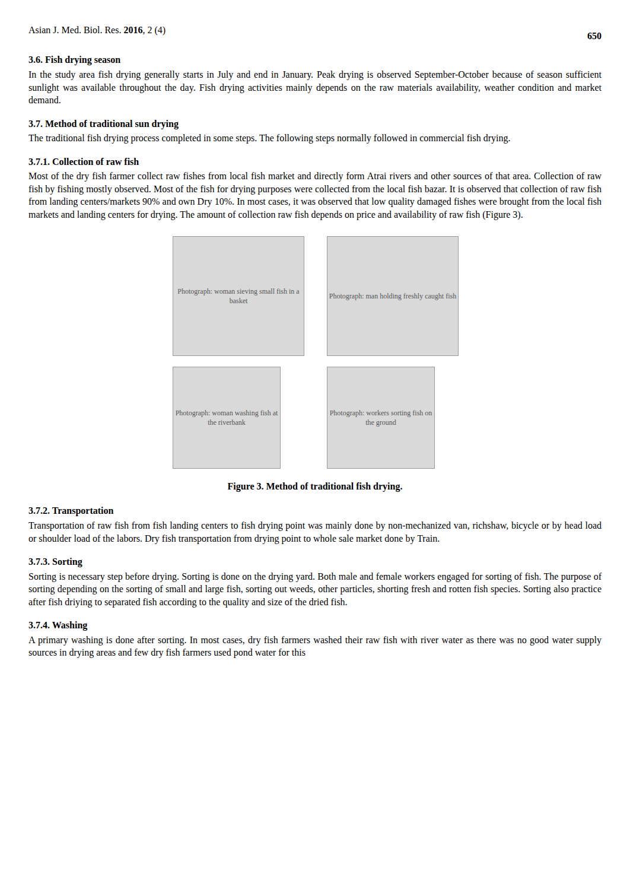Asian J. Med. Biol. Res. 2016, 2 (4)
650
3.6. Fish drying season
In the study area fish drying generally starts in July and end in January. Peak drying is observed September-October because of season sufficient sunlight was available throughout the day. Fish drying activities mainly depends on the raw materials availability, weather condition and market demand.
3.7. Method of traditional sun drying
The traditional fish drying process completed in some steps. The following steps normally followed in commercial fish drying.
3.7.1. Collection of raw fish
Most of the dry fish farmer collect raw fishes from local fish market and directly form Atrai rivers and other sources of that area. Collection of raw fish by fishing mostly observed. Most of the fish for drying purposes were collected from the local fish bazar. It is observed that collection of raw fish from landing centers/markets 90% and own Dry 10%. In most cases, it was observed that low quality damaged fishes were brought from the local fish markets and landing centers for drying. The amount of collection raw fish depends on price and availability of raw fish (Figure 3).
Photograph: woman sieving small fish in a basket
Photograph: man holding freshly caught fish
Photograph: woman washing fish at the riverbank
Photograph: workers sorting fish on the ground
Figure 3. Method of traditional fish drying.
3.7.2. Transportation
Transportation of raw fish from fish landing centers to fish drying point was mainly done by non-mechanized van, richshaw, bicycle or by head load or shoulder load of the labors. Dry fish transportation from drying point to whole sale market done by Train.
3.7.3. Sorting
Sorting is necessary step before drying. Sorting is done on the drying yard. Both male and female workers engaged for sorting of fish. The purpose of sorting depending on the sorting of small and large fish, sorting out weeds, other particles, shorting fresh and rotten fish species. Sorting also practice after fish driying to separated fish according to the quality and size of the dried fish.
3.7.4. Washing
A primary washing is done after sorting. In most cases, dry fish farmers washed their raw fish with river water as there was no good water supply sources in drying areas and few dry fish farmers used pond water for this